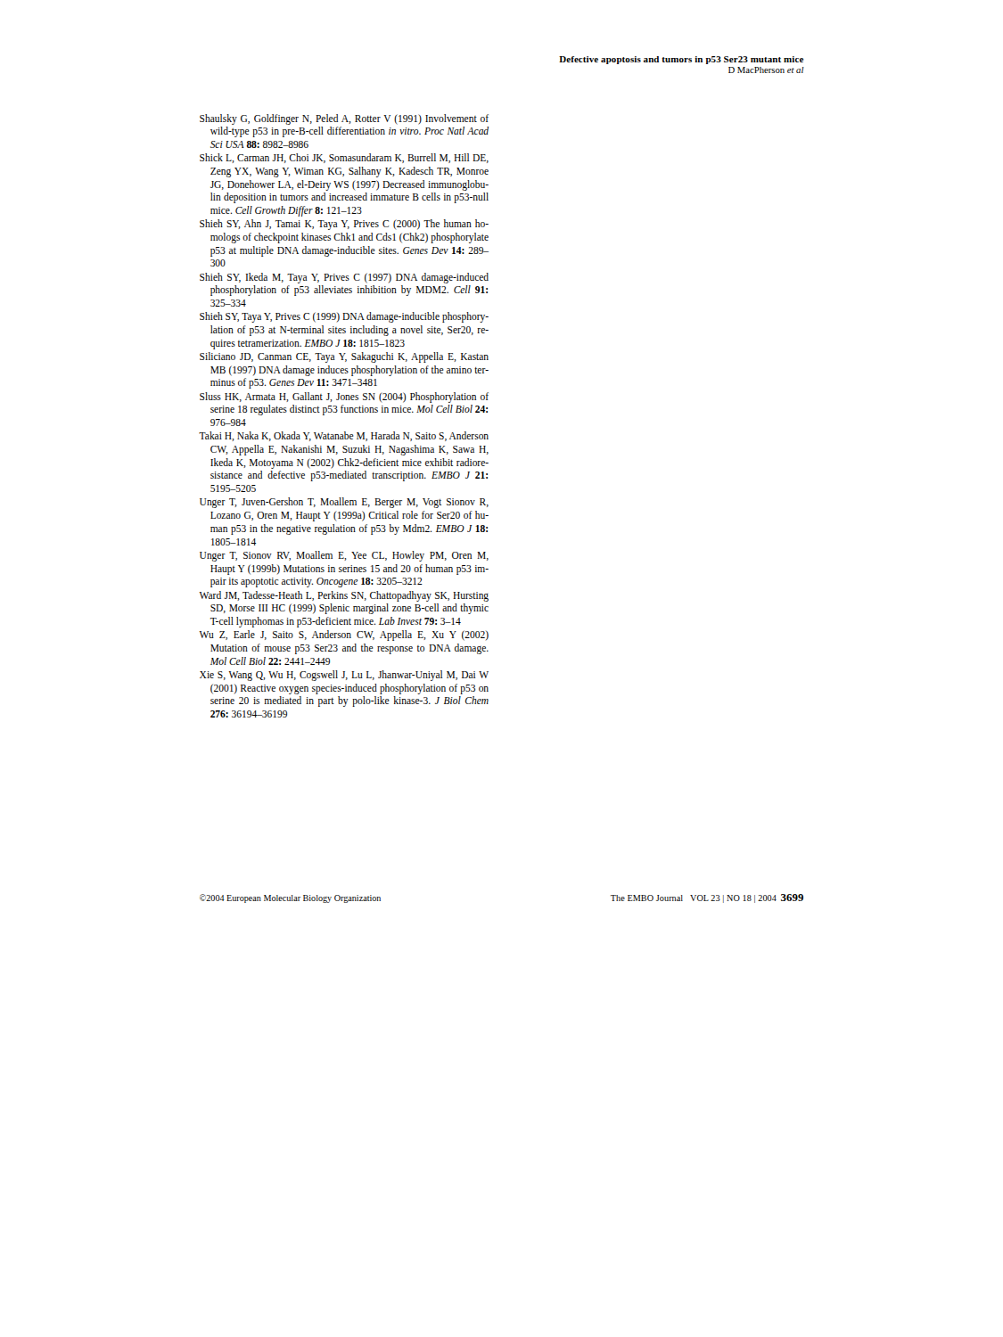Defective apoptosis and tumors in p53 Ser23 mutant mice
D MacPherson et al
Shaulsky G, Goldfinger N, Peled A, Rotter V (1991) Involvement of wild-type p53 in pre-B-cell differentiation in vitro. Proc Natl Acad Sci USA 88: 8982–8986
Shick L, Carman JH, Choi JK, Somasundaram K, Burrell M, Hill DE, Zeng YX, Wang Y, Wiman KG, Salhany K, Kadesch TR, Monroe JG, Donehower LA, el-Deiry WS (1997) Decreased immunoglobulin deposition in tumors and increased immature B cells in p53-null mice. Cell Growth Differ 8: 121–123
Shieh SY, Ahn J, Tamai K, Taya Y, Prives C (2000) The human homologs of checkpoint kinases Chk1 and Cds1 (Chk2) phosphorylate p53 at multiple DNA damage-inducible sites. Genes Dev 14: 289–300
Shieh SY, Ikeda M, Taya Y, Prives C (1997) DNA damage-induced phosphorylation of p53 alleviates inhibition by MDM2. Cell 91: 325–334
Shieh SY, Taya Y, Prives C (1999) DNA damage-inducible phosphorylation of p53 at N-terminal sites including a novel site, Ser20, requires tetramerization. EMBO J 18: 1815–1823
Siliciano JD, Canman CE, Taya Y, Sakaguchi K, Appella E, Kastan MB (1997) DNA damage induces phosphorylation of the amino terminus of p53. Genes Dev 11: 3471–3481
Sluss HK, Armata H, Gallant J, Jones SN (2004) Phosphorylation of serine 18 regulates distinct p53 functions in mice. Mol Cell Biol 24: 976–984
Takai H, Naka K, Okada Y, Watanabe M, Harada N, Saito S, Anderson CW, Appella E, Nakanishi M, Suzuki H, Nagashima K, Sawa H, Ikeda K, Motoyama N (2002) Chk2-deficient mice exhibit radioresistance and defective p53-mediated transcription. EMBO J 21: 5195–5205
Unger T, Juven-Gershon T, Moallem E, Berger M, Vogt Sionov R, Lozano G, Oren M, Haupt Y (1999a) Critical role for Ser20 of human p53 in the negative regulation of p53 by Mdm2. EMBO J 18: 1805–1814
Unger T, Sionov RV, Moallem E, Yee CL, Howley PM, Oren M, Haupt Y (1999b) Mutations in serines 15 and 20 of human p53 impair its apoptotic activity. Oncogene 18: 3205–3212
Ward JM, Tadesse-Heath L, Perkins SN, Chattopadhyay SK, Hursting SD, Morse III HC (1999) Splenic marginal zone B-cell and thymic T-cell lymphomas in p53-deficient mice. Lab Invest 79: 3–14
Wu Z, Earle J, Saito S, Anderson CW, Appella E, Xu Y (2002) Mutation of mouse p53 Ser23 and the response to DNA damage. Mol Cell Biol 22: 2441–2449
Xie S, Wang Q, Wu H, Cogswell J, Lu L, Jhanwar-Uniyal M, Dai W (2001) Reactive oxygen species-induced phosphorylation of p53 on serine 20 is mediated in part by polo-like kinase-3. J Biol Chem 276: 36194–36199
©2004 European Molecular Biology Organization
The EMBO Journal VOL 23 | NO 18 | 20043699